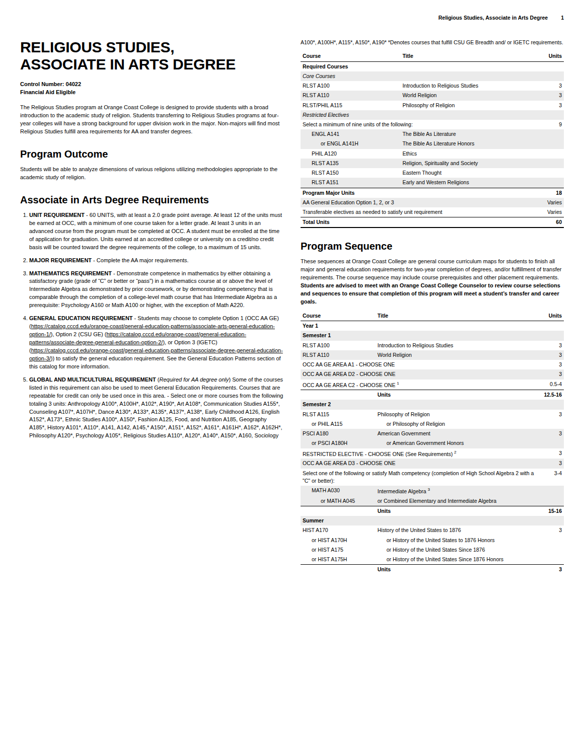Religious Studies, Associate in Arts Degree1
RELIGIOUS STUDIES,
ASSOCIATE IN ARTS DEGREE
Control Number: 04022
Financial Aid Eligible
The Religious Studies program at Orange Coast College is designed to provide students with a broad introduction to the academic study of religion. Students transferring to Religious Studies programs at four-year colleges will have a strong background for upper division work in the major. Non-majors will find most Religious Studies fulfill area requirements for AA and transfer degrees.
Program Outcome
Students will be able to analyze dimensions of various religions utilizing methodologies appropriate to the academic study of religion.
Associate in Arts Degree Requirements
UNIT REQUIREMENT - 60 UNITS, with at least a 2.0 grade point average. At least 12 of the units must be earned at OCC, with a minimum of one course taken for a letter grade. At least 3 units in an advanced course from the program must be completed at OCC. A student must be enrolled at the time of application for graduation. Units earned at an accredited college or university on a credit/no credit basis will be counted toward the degree requirements of the college, to a maximum of 15 units.
MAJOR REQUIREMENT - Complete the AA major requirements.
MATHEMATICS REQUIREMENT - Demonstrate competence in mathematics by either obtaining a satisfactory grade (grade of “C” or better or “pass”) in a mathematics course at or above the level of Intermediate Algebra as demonstrated by prior coursework, or by demonstrating competency that is comparable through the completion of a college-level math course that has Intermediate Algebra as a prerequisite: Psychology A160 or Math A100 or higher, with the exception of Math A220.
GENERAL EDUCATION REQUIREMENT - Students may choose to complete Option 1 (OCC AA GE) (https://catalog.cccd.edu/orange-coast/general-education-patterns/associate-arts-general-education-option-1/), Option 2 (CSU GE) (https://catalog.cccd.edu/orange-coast/general-education-patterns/associate-degree-general-education-option-2/), or Option 3 (IGETC) (https://catalog.cccd.edu/orange-coast/general-education-patterns/associate-degree-general-education-option-3/)) to satisfy the general education requirement. See the General Education Patterns section of this catalog for more information.
GLOBAL AND MULTICULTURAL REQUIREMENT (Required for AA degree only) Some of the courses listed in this requirement can also be used to meet General Education Requirements. Courses that are repeatable for credit can only be used once in this area. - Select one or more courses from the following totaling 3 units: Anthropology A100*, A100H*, A102*, A190*, Art A108*, Communication Studies A155*, Counseling A107*, A107H*, Dance A130*, A133*, A135*, A137*, A138*, Early Childhood A126, English A152*, A173*, Ethnic Studies A100*, A150*, Fashion A125, Food, and Nutrition A185, Geography A185*, History A101*, A110*, A141, A142, A145,* A150*, A151*, A152*, A161*, A161H*, A162*, A162H*, Philosophy A120*, Psychology A105*, Religious Studies A110*, A120*, A140*, A150*, A160, Sociology
A100*, A100H*, A115*, A150*, A190* *Denotes courses that fulfill CSU GE Breadth and/ or IGETC requirements.
| Course | Title | Units |
| --- | --- | --- |
| Required Courses |
| Core Courses |
| RLST A100 | Introduction to Religious Studies | 3 |
| RLST A110 | World Religion | 3 |
| RLST/PHIL A115 | Philosophy of Religion | 3 |
| Restricted Electives |
| Select a minimum of nine units of the following: | 9 |
| ENGL A141 | The Bible As Literature | |
| or ENGL A141H | The Bible As Literature Honors | |
| PHIL A120 | Ethics | |
| RLST A135 | Religion, Spirituality and Society | |
| RLST A150 | Eastern Thought | |
| RLST A151 | Early and Western Religions | |
| Program Major Units | 18 |
| AA General Education Option 1, 2, or 3 | Varies |
| Transferable electives as needed to satisfy unit requirement | Varies |
| Total Units | 60 |
Program Sequence
These sequences at Orange Coast College are general course curriculum maps for students to finish all major and general education requirements for two-year completion of degrees, and/or fulfillment of transfer requirements. The course sequence may include course prerequisites and other placement requirements. Students are advised to meet with an Orange Coast College Counselor to review course selections and sequences to ensure that completion of this program will meet a student’s transfer and career goals.
| Course | Title | Units |
| --- | --- | --- |
| Year 1 |
| Semester 1 |
| RLST A100 | Introduction to Religious Studies | 3 |
| RLST A110 | World Religion | 3 |
| OCC AA GE AREA A1 - CHOOSE ONE | 3 |
| OCC AA GE AREA D2 - CHOOSE ONE | 3 |
| OCC AA GE AREA C2 - CHOOSE ONE 1 | 0.5-4 |
| | Units | 12.5-16 |
| Semester 2 |
| RLST A115 | Philosophy of Religion | 3 |
| or PHIL A115 | or Philosophy of Religion | |
| PSCI A180 | American Government | 3 |
| or PSCI A180H | or American Government Honors | |
| RESTRICTED ELECTIVE - CHOOSE ONE (See Requirements) 2 | 3 |
| OCC AA GE AREA D3 - CHOOSE ONE | 3 |
| Select one of the following or satisfy Math competency (completion of High School Algebra 2 with a "C" or better): | 3-4 |
| MATH A030 | Intermediate Algebra 3 | |
| or MATH A045 | or Combined Elementary and Intermediate Algebra | |
| | Units | 15-16 |
| Summer |
| HIST A170 | History of the United States to 1876 | 3 |
| or HIST A170H | or History of the United States to 1876 Honors | |
| or HIST A175 | or History of the United States Since 1876 | |
| or HIST A175H | or History of the United States Since 1876 Honors | |
| | Units | 3 |